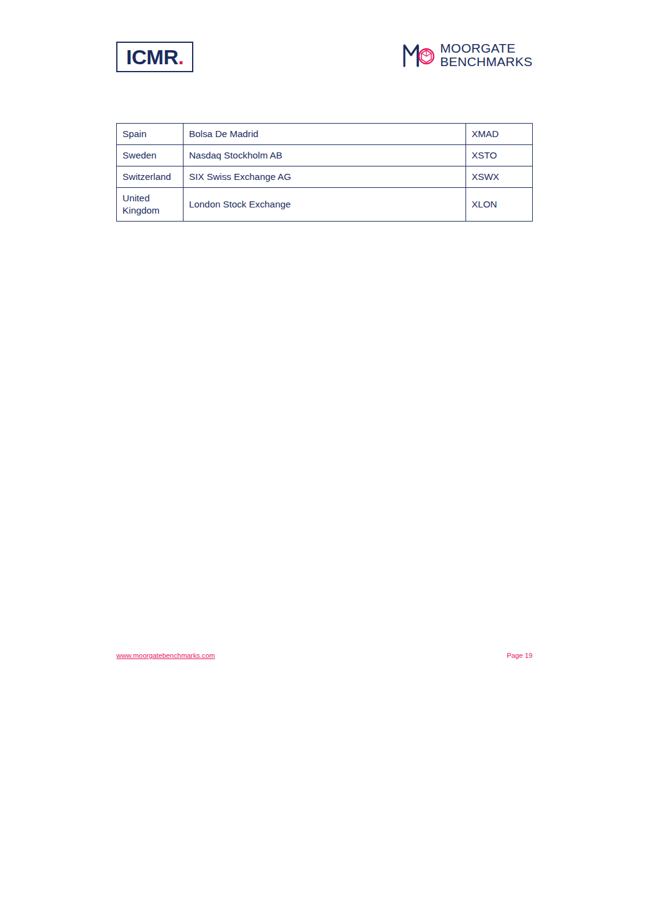ICMR.
MOORGATE
BENCHMARKS
| Spain | Bolsa De Madrid | XMAD |
| Sweden | Nasdaq Stockholm AB | XSTO |
| Switzerland | SIX Swiss Exchange AG | XSWX |
| United Kingdom | London Stock Exchange | XLON |
www.moorgatebenchmarks.com
Page 19